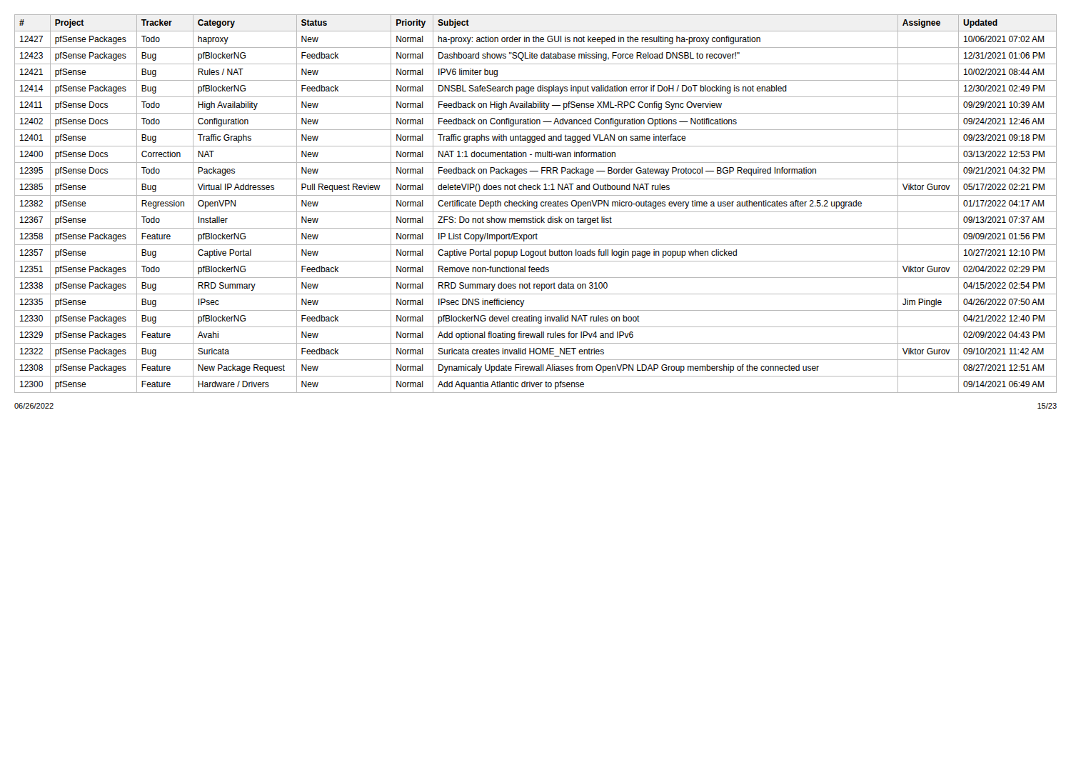| # | Project | Tracker | Category | Status | Priority | Subject | Assignee | Updated |
| --- | --- | --- | --- | --- | --- | --- | --- | --- |
| 12427 | pfSense Packages | Todo | haproxy | New | Normal | ha-proxy: action order in the GUI is not keeped in the resulting ha-proxy configuration | | 10/06/2021 07:02 AM |
| 12423 | pfSense Packages | Bug | pfBlockerNG | Feedback | Normal | Dashboard shows "SQLite database missing, Force Reload DNSBL to recover!" | | 12/31/2021 01:06 PM |
| 12421 | pfSense | Bug | Rules / NAT | New | Normal | IPV6 limiter bug | | 10/02/2021 08:44 AM |
| 12414 | pfSense Packages | Bug | pfBlockerNG | Feedback | Normal | DNSBL SafeSearch page displays input validation error if DoH / DoT blocking is not enabled | | 12/30/2021 02:49 PM |
| 12411 | pfSense Docs | Todo | High Availability | New | Normal | Feedback on High Availability — pfSense XML-RPC Config Sync Overview | | 09/29/2021 10:39 AM |
| 12402 | pfSense Docs | Todo | Configuration | New | Normal | Feedback on Configuration — Advanced Configuration Options — Notifications | | 09/24/2021 12:46 AM |
| 12401 | pfSense | Bug | Traffic Graphs | New | Normal | Traffic graphs with untagged and tagged VLAN on same interface | | 09/23/2021 09:18 PM |
| 12400 | pfSense Docs | Correction | NAT | New | Normal | NAT 1:1 documentation - multi-wan information | | 03/13/2022 12:53 PM |
| 12395 | pfSense Docs | Todo | Packages | New | Normal | Feedback on Packages — FRR Package — Border Gateway Protocol — BGP Required Information | | 09/21/2021 04:32 PM |
| 12385 | pfSense | Bug | Virtual IP Addresses | Pull Request Review | Normal | deleteVIP() does not check 1:1 NAT and Outbound NAT rules | Viktor Gurov | 05/17/2022 02:21 PM |
| 12382 | pfSense | Regression | OpenVPN | New | Normal | Certificate Depth checking creates OpenVPN micro-outages every time a user authenticates after 2.5.2 upgrade | | 01/17/2022 04:17 AM |
| 12367 | pfSense | Todo | Installer | New | Normal | ZFS: Do not show memstick disk on target list | | 09/13/2021 07:37 AM |
| 12358 | pfSense Packages | Feature | pfBlockerNG | New | Normal | IP List Copy/Import/Export | | 09/09/2021 01:56 PM |
| 12357 | pfSense | Bug | Captive Portal | New | Normal | Captive Portal popup Logout button loads full login page in popup when clicked | | 10/27/2021 12:10 PM |
| 12351 | pfSense Packages | Todo | pfBlockerNG | Feedback | Normal | Remove non-functional feeds | Viktor Gurov | 02/04/2022 02:29 PM |
| 12338 | pfSense Packages | Bug | RRD Summary | New | Normal | RRD Summary does not report data on 3100 | | 04/15/2022 02:54 PM |
| 12335 | pfSense | Bug | IPsec | New | Normal | IPsec DNS inefficiency | Jim Pingle | 04/26/2022 07:50 AM |
| 12330 | pfSense Packages | Bug | pfBlockerNG | Feedback | Normal | pfBlockerNG devel creating invalid NAT rules on boot | | 04/21/2022 12:40 PM |
| 12329 | pfSense Packages | Feature | Avahi | New | Normal | Add optional floating firewall rules for IPv4 and IPv6 | | 02/09/2022 04:43 PM |
| 12322 | pfSense Packages | Bug | Suricata | Feedback | Normal | Suricata creates invalid HOME_NET entries | Viktor Gurov | 09/10/2021 11:42 AM |
| 12308 | pfSense Packages | Feature | New Package Request | New | Normal | Dynamicaly Update Firewall Aliases from OpenVPN LDAP Group membership of the connected user | | 08/27/2021 12:51 AM |
| 12300 | pfSense | Feature | Hardware / Drivers | New | Normal | Add Aquantia Atlantic driver to pfsense | | 09/14/2021 06:49 AM |
06/26/2022
15/23